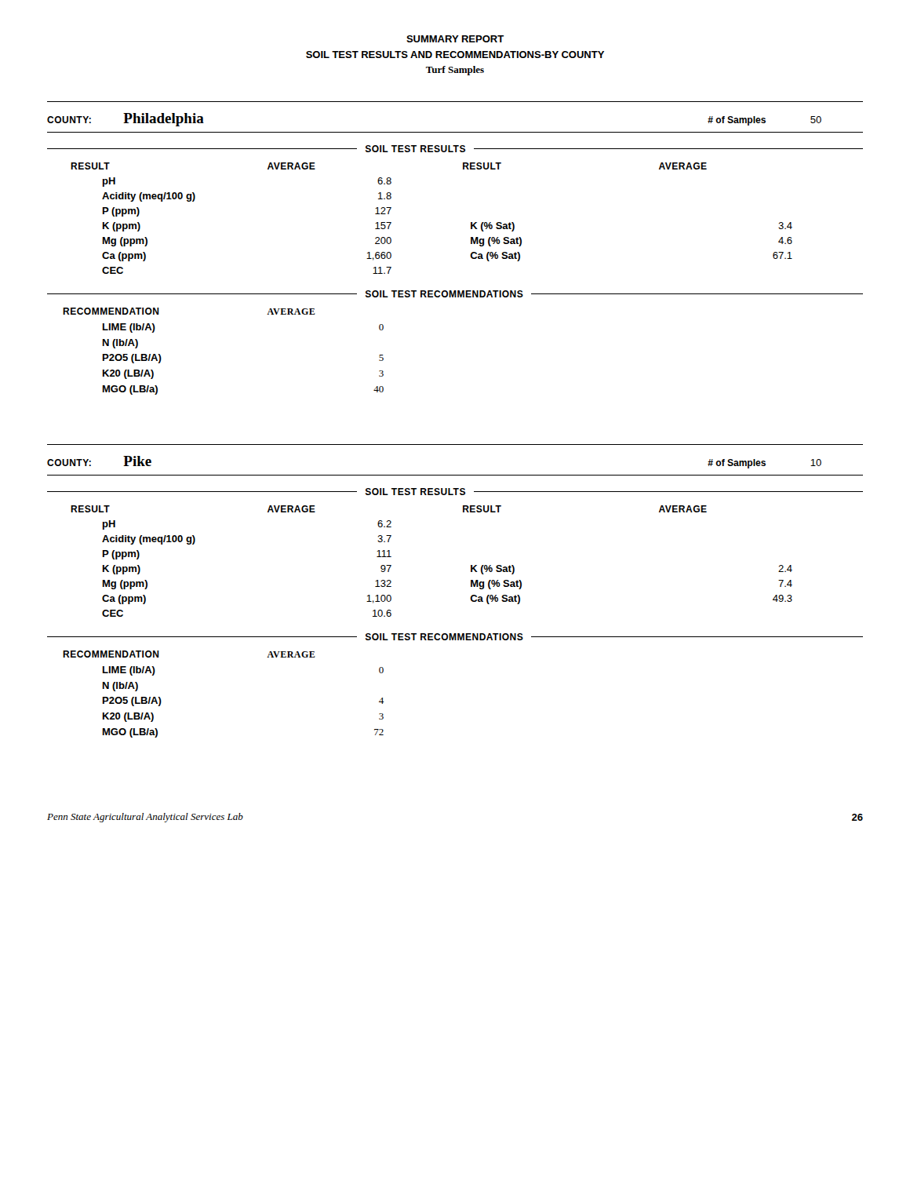SUMMARY REPORT
SOIL TEST RESULTS AND RECOMMENDATIONS-BY COUNTY
Turf Samples
COUNTY: Philadelphia
# of Samples 50
SOIL TEST RESULTS
| RESULT | AVERAGE | RESULT | AVERAGE |
| --- | --- | --- | --- |
| pH | 6.8 | | |
| Acidity (meq/100 g) | 1.8 | | |
| P (ppm) | 127 | | |
| K (ppm) | 157 | K (% Sat) | 3.4 |
| Mg (ppm) | 200 | Mg (% Sat) | 4.6 |
| Ca (ppm) | 1,660 | Ca (% Sat) | 67.1 |
| CEC | 11.7 | | |
SOIL TEST RECOMMENDATIONS
| RECOMMENDATION | AVERAGE | |
| --- | --- | --- |
| LIME (lb/A) | 0 | |
| N (lb/A) | | |
| P2O5 (LB/A) | 5 | |
| K20 (LB/A) | 3 | |
| MGO (LB/a) | 40 | |
COUNTY: Pike
# of Samples 10
SOIL TEST RESULTS
| RESULT | AVERAGE | RESULT | AVERAGE |
| --- | --- | --- | --- |
| pH | 6.2 | | |
| Acidity (meq/100 g) | 3.7 | | |
| P (ppm) | 111 | | |
| K (ppm) | 97 | K (% Sat) | 2.4 |
| Mg (ppm) | 132 | Mg (% Sat) | 7.4 |
| Ca (ppm) | 1,100 | Ca (% Sat) | 49.3 |
| CEC | 10.6 | | |
SOIL TEST RECOMMENDATIONS
| RECOMMENDATION | AVERAGE | |
| --- | --- | --- |
| LIME (lb/A) | 0 | |
| N (lb/A) | | |
| P2O5 (LB/A) | 4 | |
| K20 (LB/A) | 3 | |
| MGO (LB/a) | 72 | |
Penn State Agricultural Analytical Services Lab
26